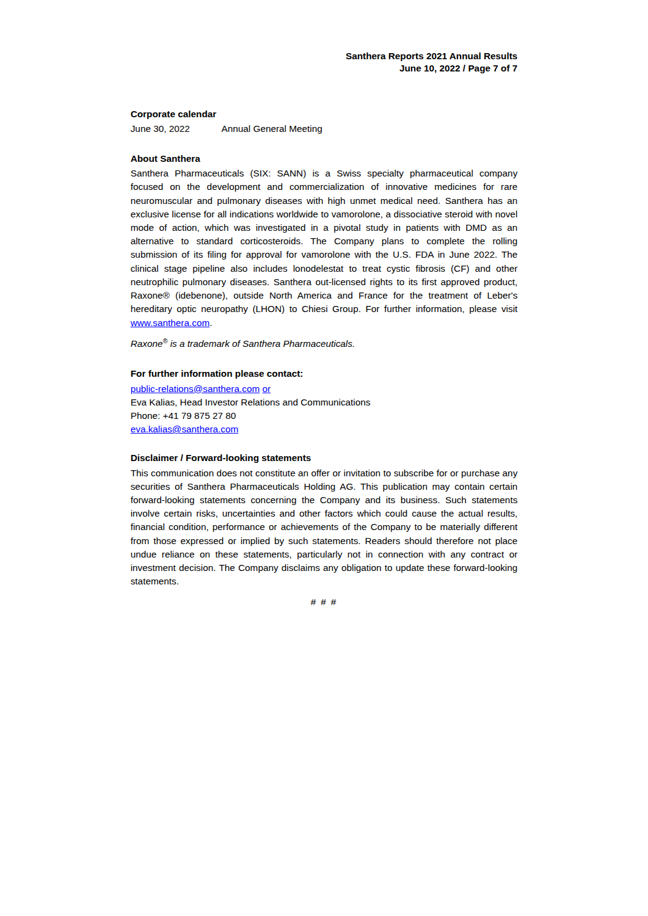Santhera Reports 2021 Annual Results
June 10, 2022 / Page 7 of 7
Corporate calendar
June 30, 2022
Annual General Meeting
About Santhera
Santhera Pharmaceuticals (SIX: SANN) is a Swiss specialty pharmaceutical company focused on the development and commercialization of innovative medicines for rare neuromuscular and pulmonary diseases with high unmet medical need. Santhera has an exclusive license for all indications worldwide to vamorolone, a dissociative steroid with novel mode of action, which was investigated in a pivotal study in patients with DMD as an alternative to standard corticosteroids. The Company plans to complete the rolling submission of its filing for approval for vamorolone with the U.S. FDA in June 2022. The clinical stage pipeline also includes lonodelestat to treat cystic fibrosis (CF) and other neutrophilic pulmonary diseases. Santhera out-licensed rights to its first approved product, Raxone® (idebenone), outside North America and France for the treatment of Leber's hereditary optic neuropathy (LHON) to Chiesi Group. For further information, please visit www.santhera.com.
Raxone® is a trademark of Santhera Pharmaceuticals.
For further information please contact:
public-relations@santhera.com or
Eva Kalias, Head Investor Relations and Communications
Phone: +41 79 875 27 80
eva.kalias@santhera.com
Disclaimer / Forward-looking statements
This communication does not constitute an offer or invitation to subscribe for or purchase any securities of Santhera Pharmaceuticals Holding AG. This publication may contain certain forward-looking statements concerning the Company and its business. Such statements involve certain risks, uncertainties and other factors which could cause the actual results, financial condition, performance or achievements of the Company to be materially different from those expressed or implied by such statements. Readers should therefore not place undue reliance on these statements, particularly not in connection with any contract or investment decision. The Company disclaims any obligation to update these forward-looking statements.
# # #